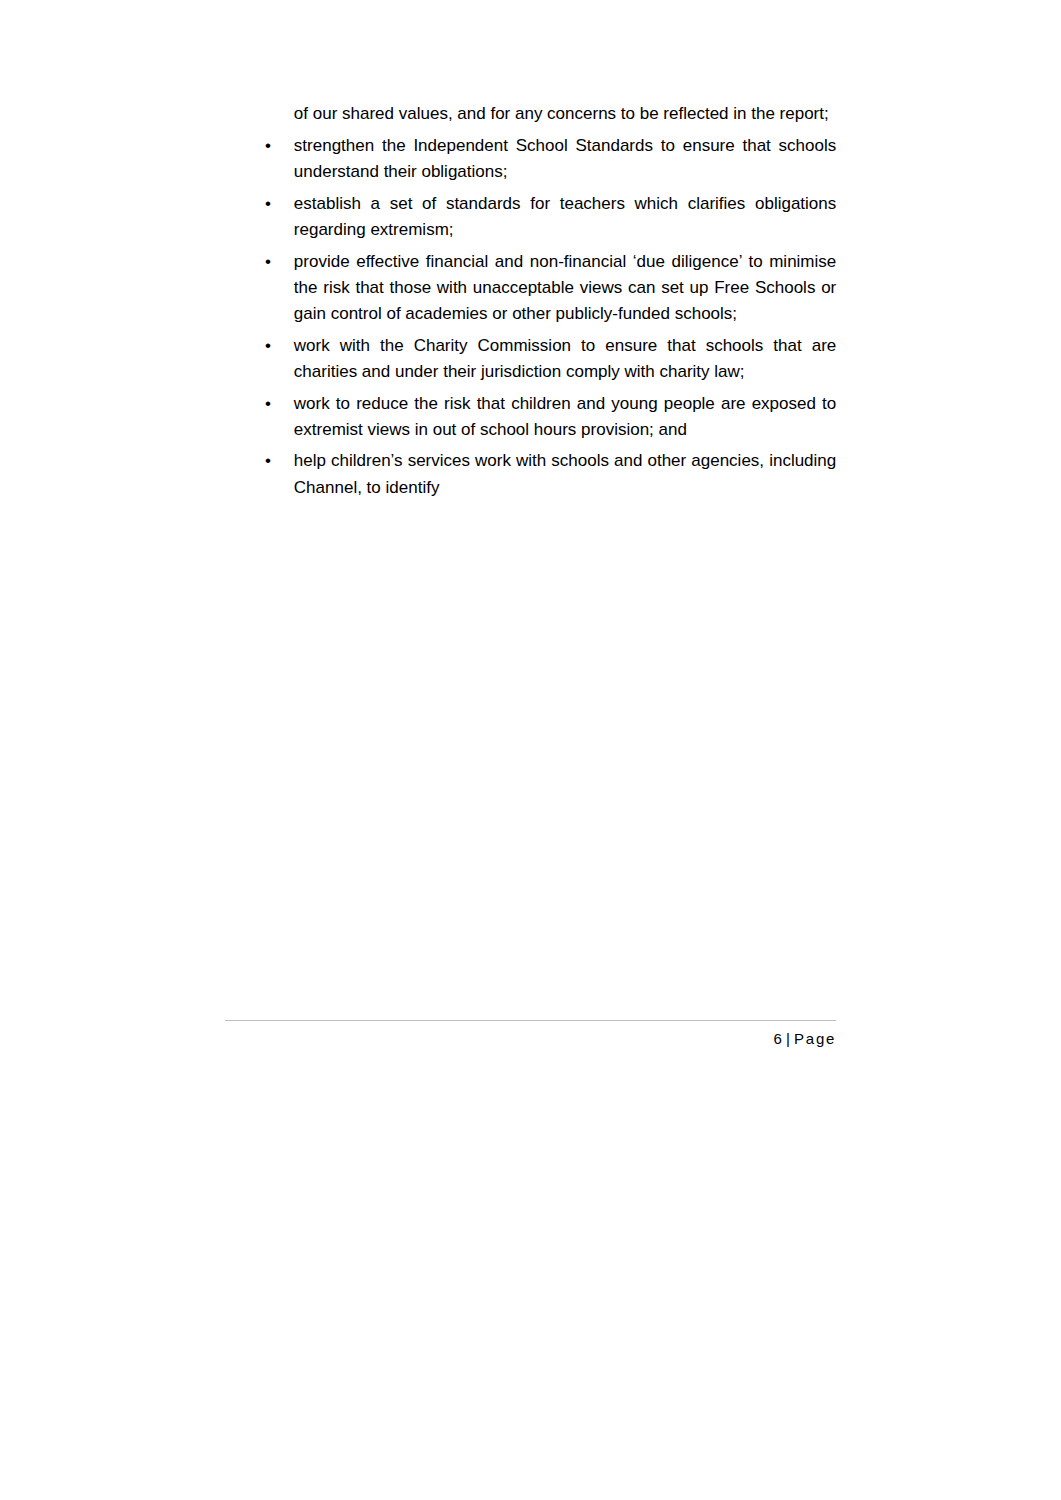of our shared values, and for any concerns to be reflected in the report;
strengthen the Independent School Standards to ensure that schools understand their obligations;
establish a set of standards for teachers which clarifies obligations regarding extremism;
provide effective financial and non-financial ‘due diligence’ to minimise the risk that those with unacceptable views can set up Free Schools or gain control of academies or other publicly-funded schools;
work with the Charity Commission to ensure that schools that are charities and under their jurisdiction comply with charity law;
work to reduce the risk that children and young people are exposed to extremist views in out of school hours provision; and
help children’s services work with schools and other agencies, including Channel, to identify
6 | Page